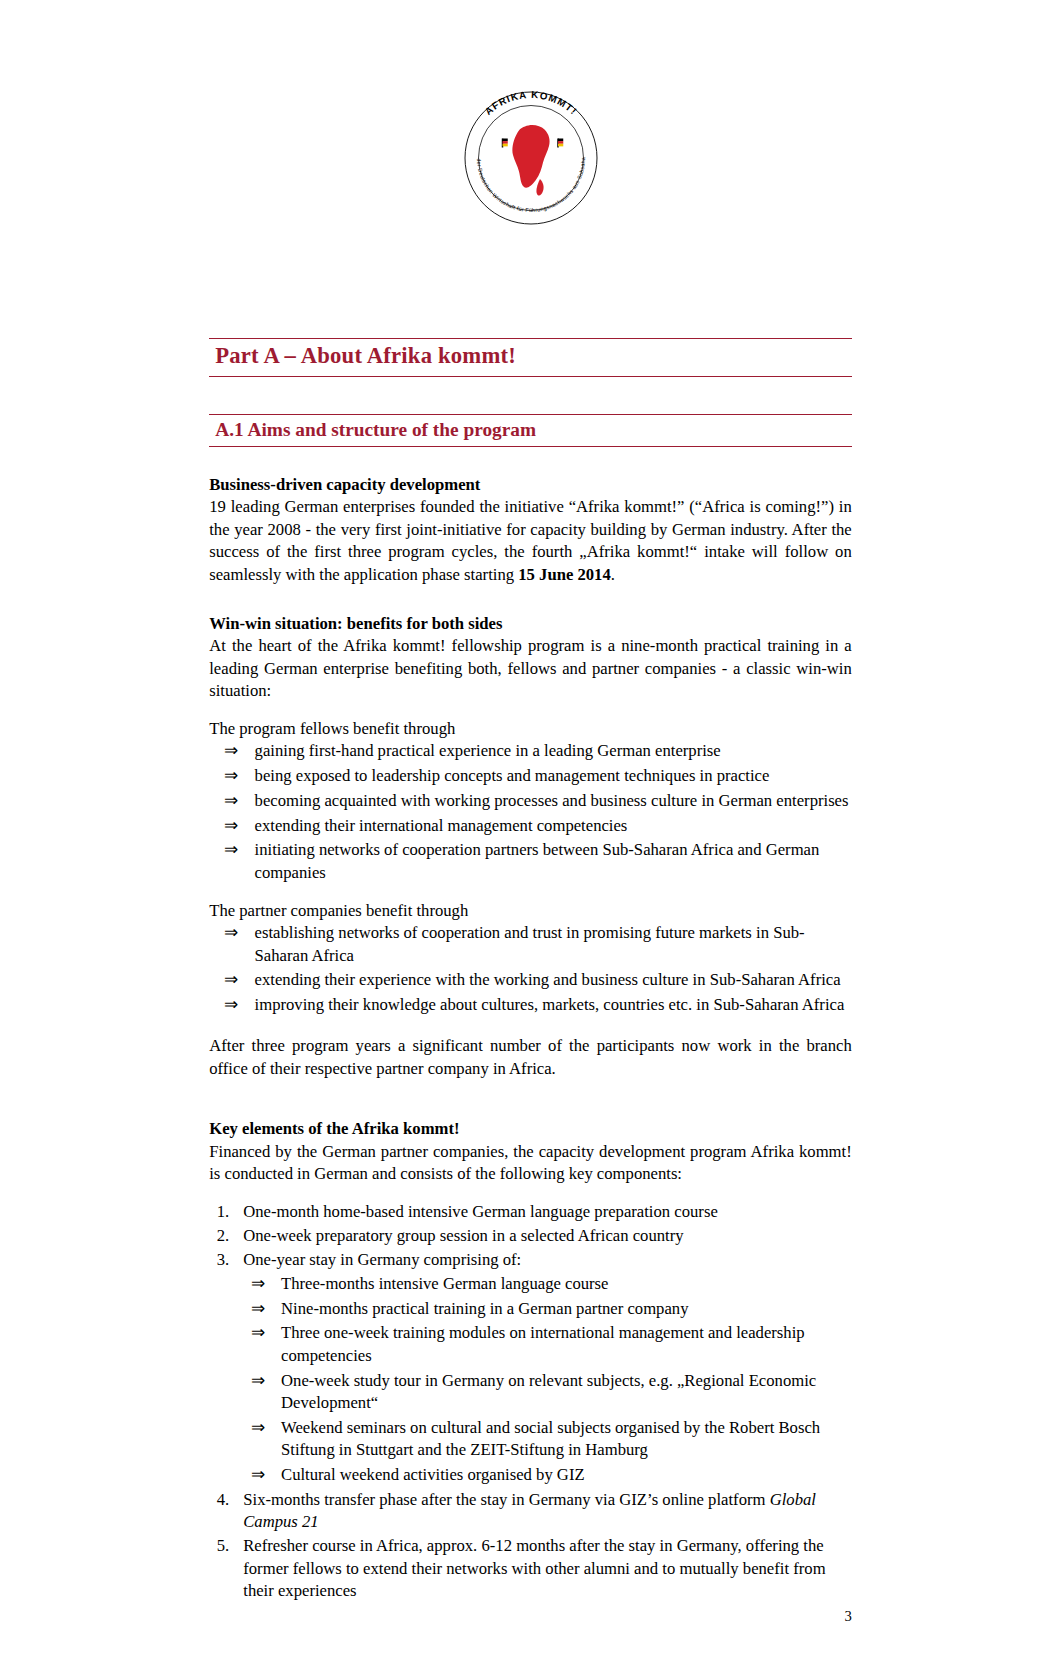AFRIKA KOMMT! Initiative der Deutschen Wirtschaft für Führungsnachwuchs aus Subsahara-Afrika
Part A – About Afrika kommt!
A.1 Aims and structure of the program
Business-driven capacity development
19 leading German enterprises founded the initiative “Afrika kommt!” (“Africa is coming!”) in the year 2008 - the very first joint-initiative for capacity building by German industry. After the success of the first three program cycles, the fourth „Afrika kommt!“ intake will follow on seamlessly with the application phase starting 15 June 2014.
Win-win situation: benefits for both sides
At the heart of the Afrika kommt! fellowship program is a nine-month practical training in a leading German enterprise benefiting both, fellows and partner companies - a classic win-win situation:
The program fellows benefit through
gaining first-hand practical experience in a leading German enterprise
being exposed to leadership concepts and management techniques in practice
becoming acquainted with working processes and business culture in German enterprises
extending their international management competencies
initiating networks of cooperation partners between Sub-Saharan Africa and German companies
The partner companies benefit through
establishing networks of cooperation and trust in promising future markets in Sub-Saharan Africa
extending their experience with the working and business culture in Sub-Saharan Africa
improving their knowledge about cultures, markets, countries etc. in Sub-Saharan Africa
After three program years a significant number of the participants now work in the branch office of their respective partner company in Africa.
Key elements of the Afrika kommt!
Financed by the German partner companies, the capacity development program Afrika kommt! is conducted in German and consists of the following key components:
One-month home-based intensive German language preparation course
One-week preparatory group session in a selected African country
One-year stay in Germany comprising of:
Three-months intensive German language course
Nine-months practical training in a German partner company
Three one-week training modules on international management and leadership competencies
One-week study tour in Germany on relevant subjects, e.g. „Regional Economic Development“
Weekend seminars on cultural and social subjects organised by the Robert Bosch Stiftung in Stuttgart and the ZEIT-Stiftung in Hamburg
Cultural weekend activities organised by GIZ
Six-months transfer phase after the stay in Germany via GIZ’s online platform Global Campus 21
Refresher course in Africa, approx. 6-12 months after the stay in Germany, offering the former fellows to extend their networks with other alumni and to mutually benefit from their experiences
3